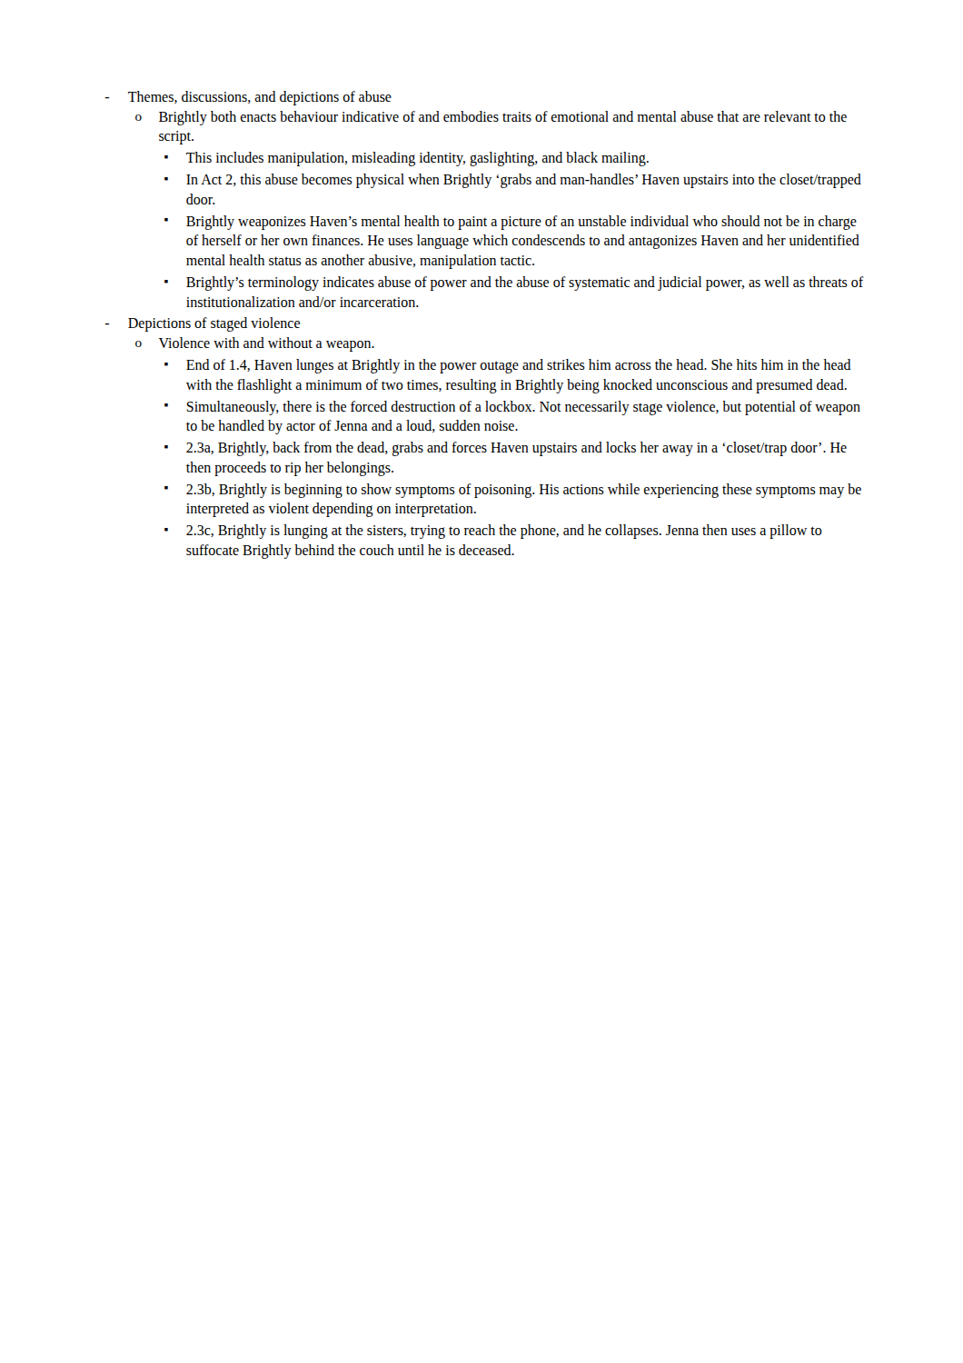Themes, discussions, and depictions of abuse
Brightly both enacts behaviour indicative of and embodies traits of emotional and mental abuse that are relevant to the script.
This includes manipulation, misleading identity, gaslighting, and black mailing.
In Act 2, this abuse becomes physical when Brightly ‘grabs and man-handles’ Haven upstairs into the closet/trapped door.
Brightly weaponizes Haven’s mental health to paint a picture of an unstable individual who should not be in charge of herself or her own finances. He uses language which condescends to and antagonizes Haven and her unidentified mental health status as another abusive, manipulation tactic.
Brightly’s terminology indicates abuse of power and the abuse of systematic and judicial power, as well as threats of institutionalization and/or incarceration.
Depictions of staged violence
Violence with and without a weapon.
End of 1.4, Haven lunges at Brightly in the power outage and strikes him across the head. She hits him in the head with the flashlight a minimum of two times, resulting in Brightly being knocked unconscious and presumed dead.
Simultaneously, there is the forced destruction of a lockbox. Not necessarily stage violence, but potential of weapon to be handled by actor of Jenna and a loud, sudden noise.
2.3a, Brightly, back from the dead, grabs and forces Haven upstairs and locks her away in a ‘closet/trap door’. He then proceeds to rip her belongings.
2.3b, Brightly is beginning to show symptoms of poisoning. His actions while experiencing these symptoms may be interpreted as violent depending on interpretation.
2.3c, Brightly is lunging at the sisters, trying to reach the phone, and he collapses. Jenna then uses a pillow to suffocate Brightly behind the couch until he is deceased.